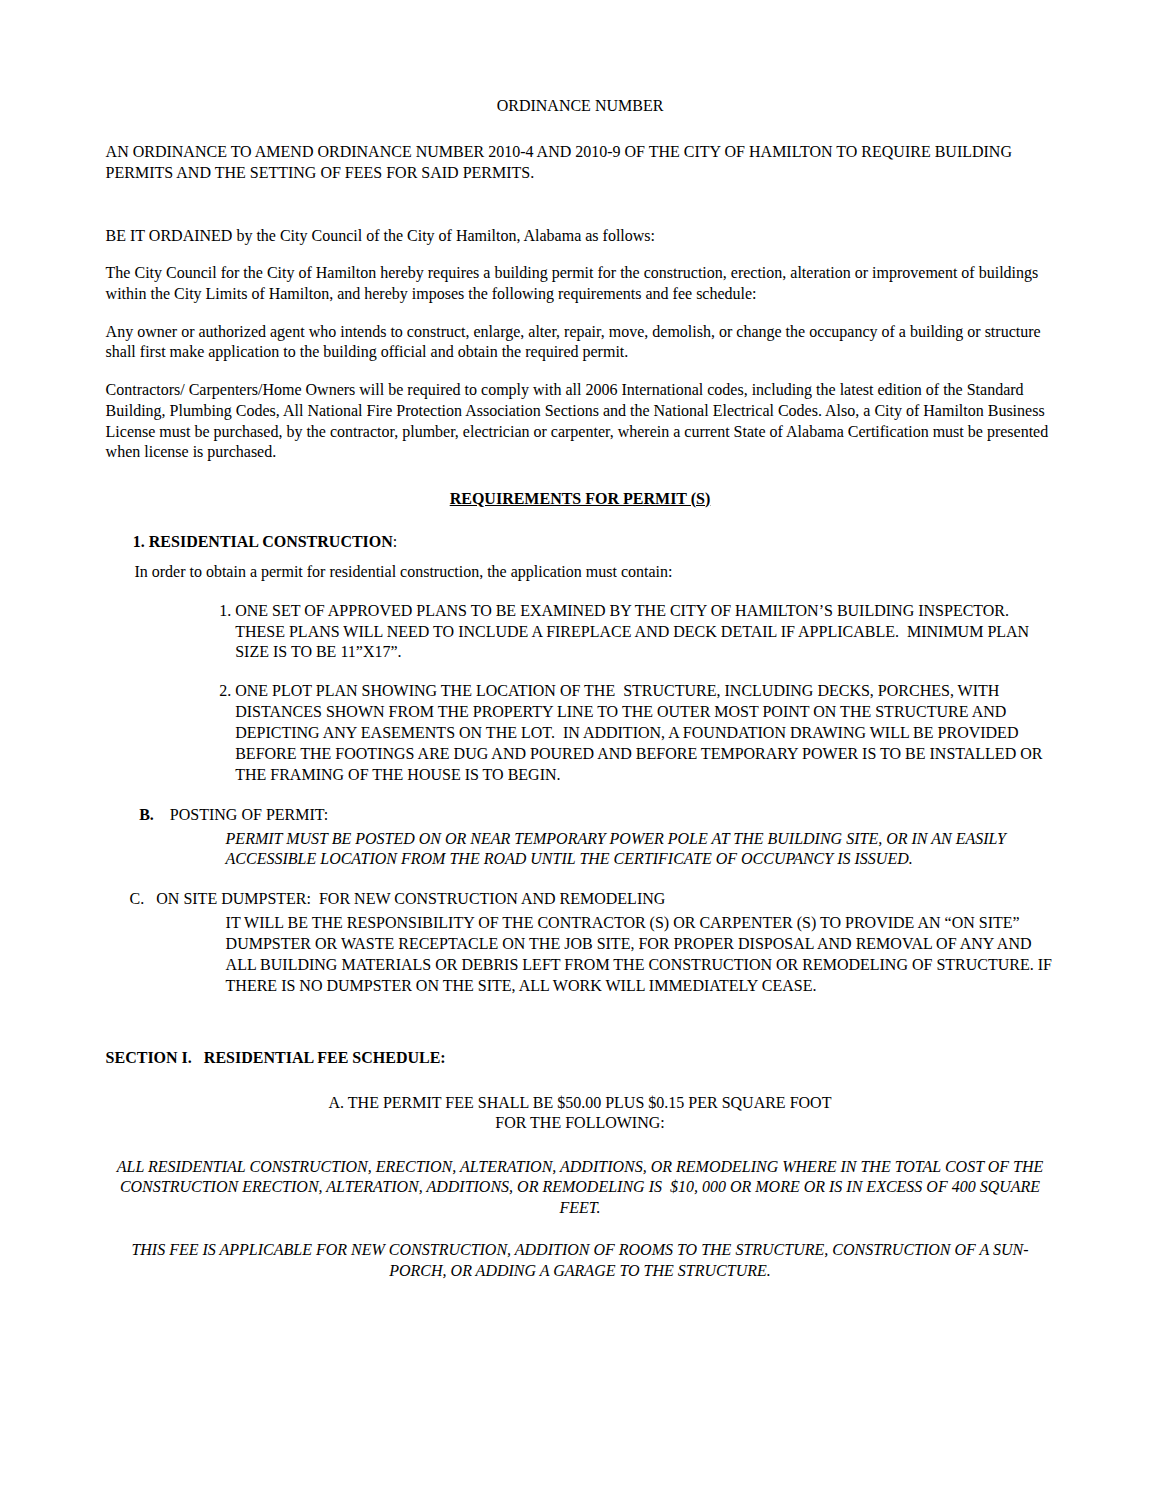ORDINANCE NUMBER
AN ORDINANCE TO AMEND ORDINANCE NUMBER 2010-4 AND 2010-9 OF THE CITY OF HAMILTON TO REQUIRE BUILDING PERMITS AND THE SETTING OF FEES FOR SAID PERMITS.
BE IT ORDAINED by the City Council of the City of Hamilton, Alabama as follows:
The City Council for the City of Hamilton hereby requires a building permit for the construction, erection, alteration or improvement of buildings within the City Limits of Hamilton, and hereby imposes the following requirements and fee schedule:
Any owner or authorized agent who intends to construct, enlarge, alter, repair, move, demolish, or change the occupancy of a building or structure shall first make application to the building official and obtain the required permit.
Contractors/ Carpenters/Home Owners will be required to comply with all 2006 International codes, including the latest edition of the Standard Building, Plumbing Codes, All National Fire Protection Association Sections and the National Electrical Codes. Also, a City of Hamilton Business License must be purchased, by the contractor, plumber, electrician or carpenter, wherein a current State of Alabama Certification must be presented when license is purchased.
REQUIREMENTS FOR PERMIT (S)
RESIDENTIAL CONSTRUCTION:
In order to obtain a permit for residential construction, the application must contain:
ONE SET OF APPROVED PLANS TO BE EXAMINED BY THE CITY OF HAMILTON’S BUILDING INSPECTOR. THESE PLANS WILL NEED TO INCLUDE A FIREPLACE AND DECK DETAIL IF APPLICABLE. MINIMUM PLAN SIZE IS TO BE 11”X17”.
ONE PLOT PLAN SHOWING THE LOCATION OF THE STRUCTURE, INCLUDING DECKS, PORCHES, WITH DISTANCES SHOWN FROM THE PROPERTY LINE TO THE OUTER MOST POINT ON THE STRUCTURE AND DEPICTING ANY EASEMENTS ON THE LOT. IN ADDITION, A FOUNDATION DRAWING WILL BE PROVIDED BEFORE THE FOOTINGS ARE DUG AND POURED AND BEFORE TEMPORARY POWER IS TO BE INSTALLED OR THE FRAMING OF THE HOUSE IS TO BEGIN.
B. POSTING OF PERMIT:
PERMIT MUST BE POSTED ON OR NEAR TEMPORARY POWER POLE AT THE BUILDING SITE, OR IN AN EASILY ACCESSIBLE LOCATION FROM THE ROAD UNTIL THE CERTIFICATE OF OCCUPANCY IS ISSUED.
C. ON SITE DUMPSTER: FOR NEW CONSTRUCTION AND REMODELING
IT WILL BE THE RESPONSIBILITY OF THE CONTRACTOR (S) OR CARPENTER (S) TO PROVIDE AN “ON SITE” DUMPSTER OR WASTE RECEPTACLE ON THE JOB SITE, FOR PROPER DISPOSAL AND REMOVAL OF ANY AND ALL BUILDING MATERIALS OR DEBRIS LEFT FROM THE CONSTRUCTION OR REMODELING OF STRUCTURE. IF THERE IS NO DUMPSTER ON THE SITE, ALL WORK WILL IMMEDIATELY CEASE.
SECTION I. RESIDENTIAL FEE SCHEDULE:
A. THE PERMIT FEE SHALL BE $50.00 PLUS $0.15 PER SQUARE FOOT
FOR THE FOLLOWING:
ALL RESIDENTIAL CONSTRUCTION, ERECTION, ALTERATION, ADDITIONS, OR REMODELING WHERE IN THE TOTAL COST OF THE CONSTRUCTION ERECTION, ALTERATION, ADDITIONS, OR REMODELING IS $10, 000 OR MORE OR IS IN EXCESS OF 400 SQUARE FEET.
THIS FEE IS APPLICABLE FOR NEW CONSTRUCTION, ADDITION OF ROOMS TO THE STRUCTURE, CONSTRUCTION OF A SUN-PORCH, OR ADDING A GARAGE TO THE STRUCTURE.